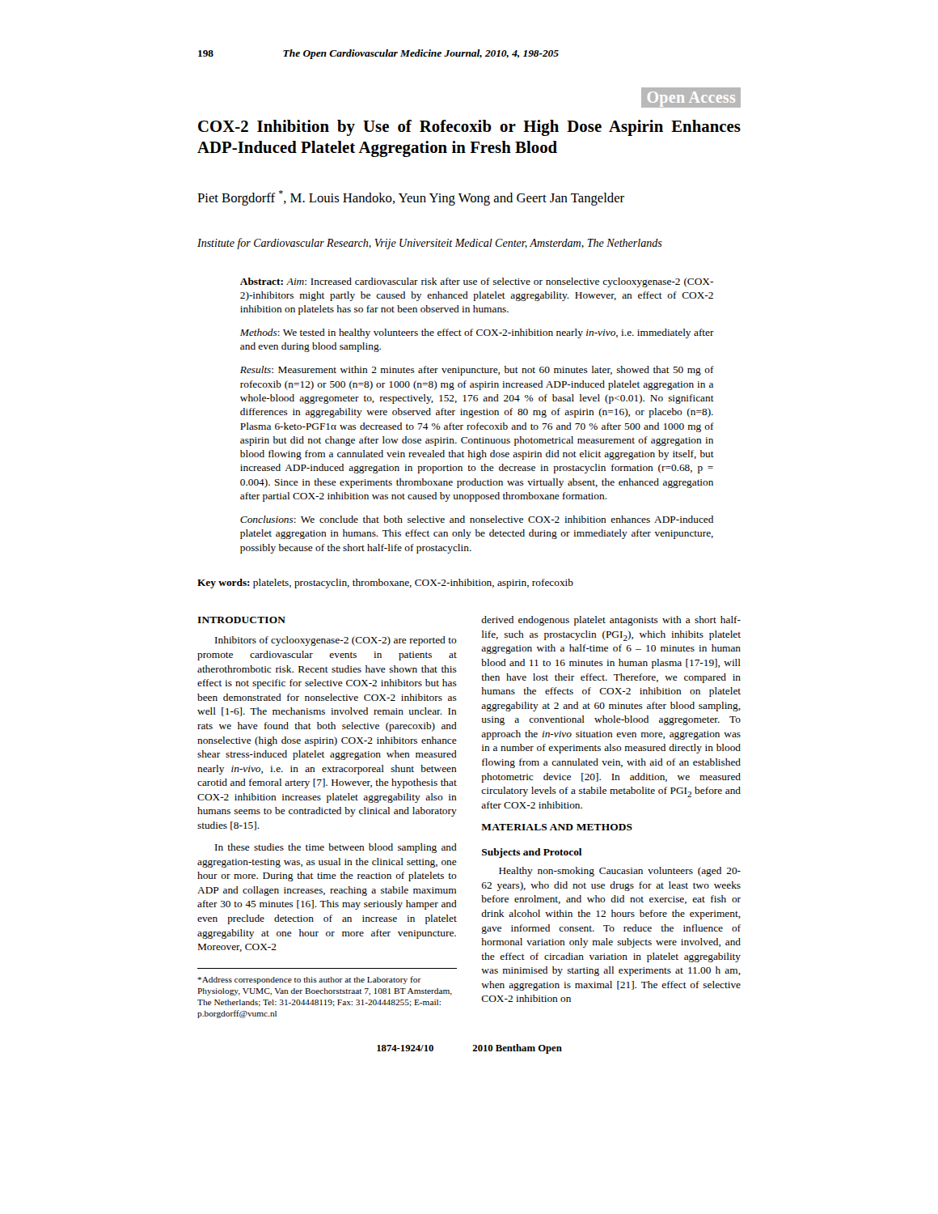198
The Open Cardiovascular Medicine Journal, 2010, 4, 198-205
Open Access
COX-2 Inhibition by Use of Rofecoxib or High Dose Aspirin Enhances ADP-Induced Platelet Aggregation in Fresh Blood
Piet Borgdorff *, M. Louis Handoko, Yeun Ying Wong and Geert Jan Tangelder
Institute for Cardiovascular Research, Vrije Universiteit Medical Center, Amsterdam, The Netherlands
Abstract: Aim: Increased cardiovascular risk after use of selective or nonselective cyclooxygenase-2 (COX-2)-inhibitors might partly be caused by enhanced platelet aggregability. However, an effect of COX-2 inhibition on platelets has so far not been observed in humans.
Methods: We tested in healthy volunteers the effect of COX-2-inhibition nearly in-vivo, i.e. immediately after and even during blood sampling.
Results: Measurement within 2 minutes after venipuncture, but not 60 minutes later, showed that 50 mg of rofecoxib (n=12) or 500 (n=8) or 1000 (n=8) mg of aspirin increased ADP-induced platelet aggregation in a whole-blood aggregometer to, respectively, 152, 176 and 204 % of basal level (p<0.01). No significant differences in aggregability were observed after ingestion of 80 mg of aspirin (n=16), or placebo (n=8). Plasma 6-keto-PGF1α was decreased to 74 % after rofecoxib and to 76 and 70 % after 500 and 1000 mg of aspirin but did not change after low dose aspirin. Continuous photometrical measurement of aggregation in blood flowing from a cannulated vein revealed that high dose aspirin did not elicit aggregation by itself, but increased ADP-induced aggregation in proportion to the decrease in prostacyclin formation (r=0.68, p = 0.004). Since in these experiments thromboxane production was virtually absent, the enhanced aggregation after partial COX-2 inhibition was not caused by unopposed thromboxane formation.
Conclusions: We conclude that both selective and nonselective COX-2 inhibition enhances ADP-induced platelet aggregation in humans. This effect can only be detected during or immediately after venipuncture, possibly because of the short half-life of prostacyclin.
Key words: platelets, prostacyclin, thromboxane, COX-2-inhibition, aspirin, rofecoxib
INTRODUCTION
Inhibitors of cyclooxygenase-2 (COX-2) are reported to promote cardiovascular events in patients at atherothrombotic risk. Recent studies have shown that this effect is not specific for selective COX-2 inhibitors but has been demonstrated for nonselective COX-2 inhibitors as well [1-6]. The mechanisms involved remain unclear. In rats we have found that both selective (parecoxib) and nonselective (high dose aspirin) COX-2 inhibitors enhance shear stress-induced platelet aggregation when measured nearly in-vivo, i.e. in an extracorporeal shunt between carotid and femoral artery [7]. However, the hypothesis that COX-2 inhibition increases platelet aggregability also in humans seems to be contradicted by clinical and laboratory studies [8-15].
In these studies the time between blood sampling and aggregation-testing was, as usual in the clinical setting, one hour or more. During that time the reaction of platelets to ADP and collagen increases, reaching a stabile maximum after 30 to 45 minutes [16]. This may seriously hamper and even preclude detection of an increase in platelet aggregability at one hour or more after venipuncture. Moreover, COX-2
*Address correspondence to this author at the Laboratory for Physiology, VUMC, Van der Boechorststraat 7, 1081 BT Amsterdam, The Netherlands; Tel: 31-204448119; Fax: 31-204448255; E-mail: p.borgdorff@vumc.nl
derived endogenous platelet antagonists with a short half-life, such as prostacyclin (PGI2), which inhibits platelet aggregation with a half-time of 6 – 10 minutes in human blood and 11 to 16 minutes in human plasma [17-19], will then have lost their effect. Therefore, we compared in humans the effects of COX-2 inhibition on platelet aggregability at 2 and at 60 minutes after blood sampling, using a conventional whole-blood aggregometer. To approach the in-vivo situation even more, aggregation was in a number of experiments also measured directly in blood flowing from a cannulated vein, with aid of an established photometric device [20]. In addition, we measured circulatory levels of a stabile metabolite of PGI2 before and after COX-2 inhibition.
MATERIALS AND METHODS
Subjects and Protocol
Healthy non-smoking Caucasian volunteers (aged 20-62 years), who did not use drugs for at least two weeks before enrolment, and who did not exercise, eat fish or drink alcohol within the 12 hours before the experiment, gave informed consent. To reduce the influence of hormonal variation only male subjects were involved, and the effect of circadian variation in platelet aggregability was minimised by starting all experiments at 11.00 h am, when aggregation is maximal [21]. The effect of selective COX-2 inhibition on
1874-1924/102010 Bentham Open